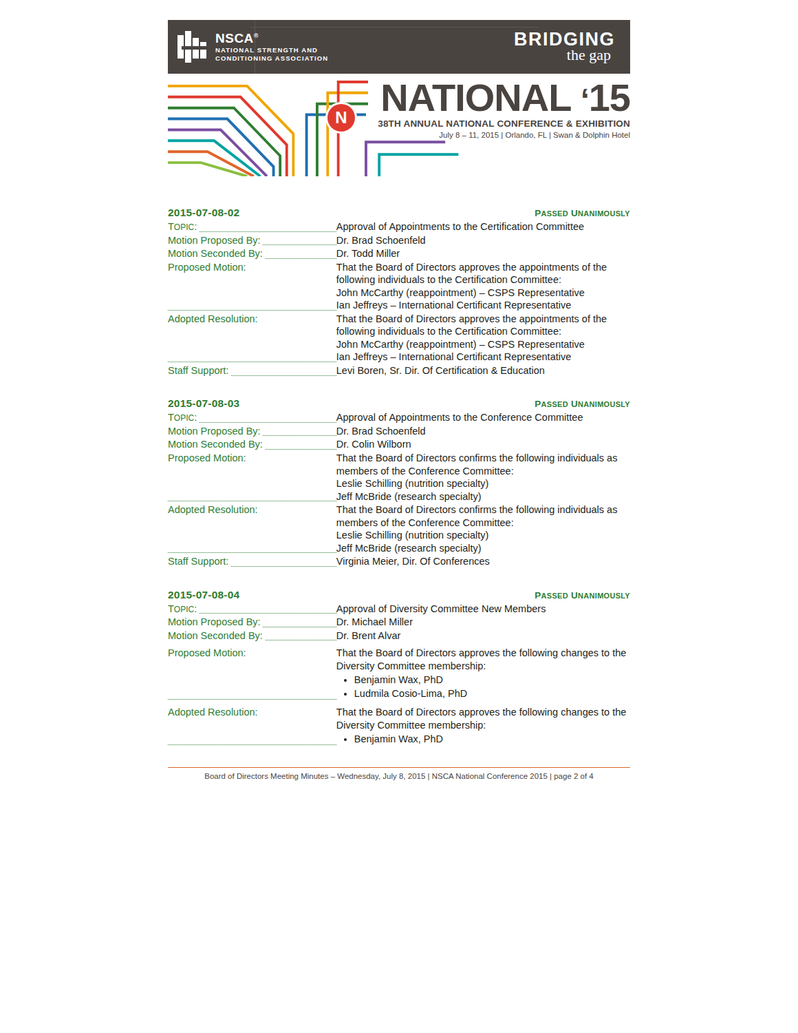NSCA®
NATIONAL STRENGTH AND
CONDITIONING ASSOCIATION
BRIDGING
the gap
N
NATIONAL ‘15
38TH ANNUAL NATIONAL CONFERENCE & EXHIBITION
July 8 – 11, 2015 | Orlando, FL | Swan & Dolphin Hotel
2015-07-08-02
PASSED UNANIMOUSLY
| T OPIC : | Approval of Appointments to the Certification Committee |
| Motion Proposed By: | Dr. Brad Schoenfeld |
| Motion Seconded By: | Dr. Todd Miller |
| Proposed Motion: | That the Board of Directors approves the appointments of the following individuals to the Certification Committee: John McCarthy (reappointment) – CSPS Representative Ian Jeffreys – International Certificant Representative |
| Adopted Resolution: | That the Board of Directors approves the appointments of the following individuals to the Certification Committee: John McCarthy (reappointment) – CSPS Representative Ian Jeffreys – International Certificant Representative |
| Staff Support: | Levi Boren, Sr. Dir. Of Certification & Education |
2015-07-08-03
PASSED UNANIMOUSLY
| T OPIC : | Approval of Appointments to the Conference Committee |
| Motion Proposed By: | Dr. Brad Schoenfeld |
| Motion Seconded By: | Dr. Colin Wilborn |
| Proposed Motion: | That the Board of Directors confirms the following individuals as members of the Conference Committee: Leslie Schilling (nutrition specialty) Jeff McBride (research specialty) |
| Adopted Resolution: | That the Board of Directors confirms the following individuals as members of the Conference Committee: Leslie Schilling (nutrition specialty) Jeff McBride (research specialty) |
| Staff Support: | Virginia Meier, Dir. Of Conferences |
2015-07-08-04
PASSED UNANIMOUSLY
| T OPIC : | Approval of Diversity Committee New Members |
| Motion Proposed By: | Dr. Michael Miller |
| Motion Seconded By: | Dr. Brent Alvar |
| Proposed Motion: | That the Board of Directors approves the following changes to the Diversity Committee membership: Benjamin Wax, PhD Ludmila Cosio-Lima, PhD |
| Adopted Resolution: | That the Board of Directors approves the following changes to the Diversity Committee membership: Benjamin Wax, PhD |
Board of Directors Meeting Minutes – Wednesday, July 8, 2015 | NSCA National Conference 2015 | page 2 of 4